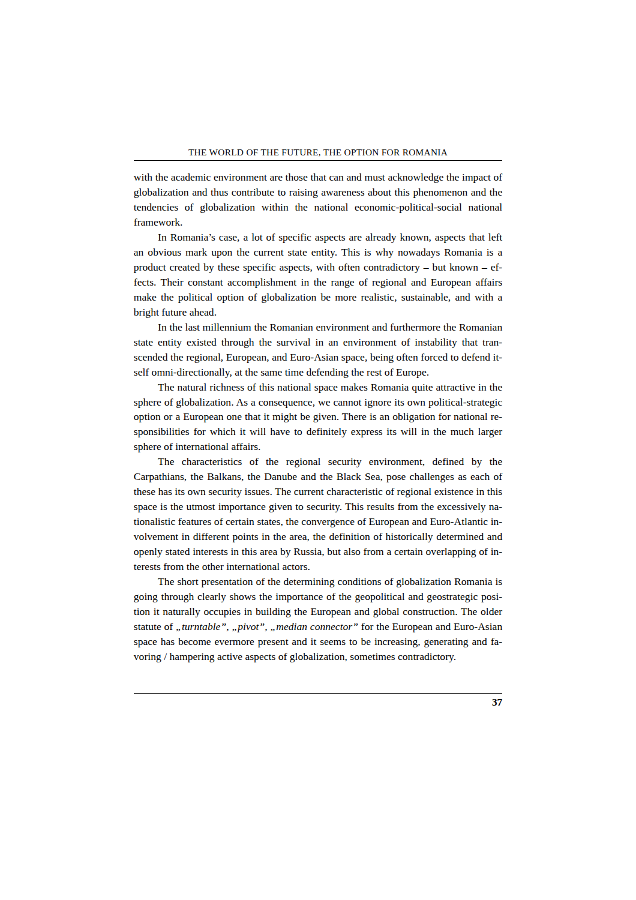THE WORLD OF THE FUTURE, THE OPTION FOR ROMANIA
with the academic environment are those that can and must acknowledge the impact of globalization and thus contribute to raising awareness about this phenomenon and the tendencies of globalization within the national economic-political-social national framework.
In Romania’s case, a lot of specific aspects are already known, aspects that left an obvious mark upon the current state entity. This is why nowadays Romania is a product created by these specific aspects, with often contradictory – but known – effects. Their constant accomplishment in the range of regional and European affairs make the political option of globalization be more realistic, sustainable, and with a bright future ahead.
In the last millennium the Romanian environment and furthermore the Romanian state entity existed through the survival in an environment of instability that transcended the regional, European, and Euro-Asian space, being often forced to defend itself omni-directionally, at the same time defending the rest of Europe.
The natural richness of this national space makes Romania quite attractive in the sphere of globalization. As a consequence, we cannot ignore its own political-strategic option or a European one that it might be given. There is an obligation for national responsibilities for which it will have to definitely express its will in the much larger sphere of international affairs.
The characteristics of the regional security environment, defined by the Carpathians, the Balkans, the Danube and the Black Sea, pose challenges as each of these has its own security issues. The current characteristic of regional existence in this space is the utmost importance given to security. This results from the excessively nationalistic features of certain states, the convergence of European and Euro-Atlantic involvement in different points in the area, the definition of historically determined and openly stated interests in this area by Russia, but also from a certain overlapping of interests from the other international actors.
The short presentation of the determining conditions of globalization Romania is going through clearly shows the importance of the geopolitical and geostrategic position it naturally occupies in building the European and global construction. The older statute of „turntable”, „pivot”, „median connector” for the European and Euro-Asian space has become evermore present and it seems to be increasing, generating and favoring / hampering active aspects of globalization, sometimes contradictory.
37